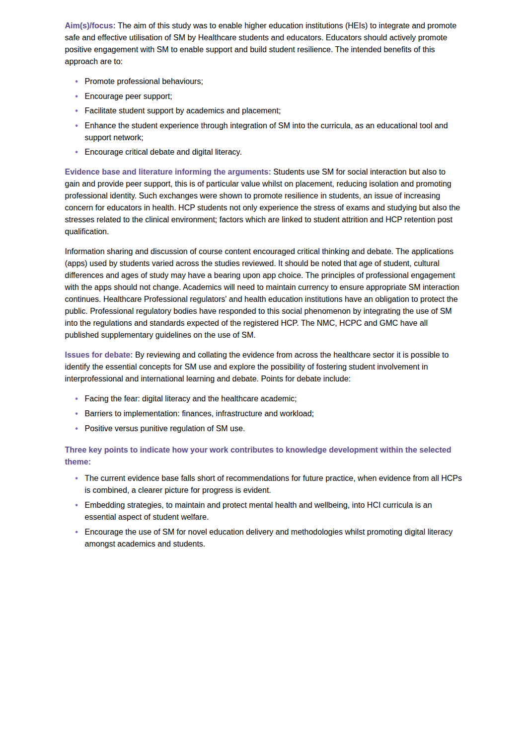Aim(s)/focus: The aim of this study was to enable higher education institutions (HEIs) to integrate and promote safe and effective utilisation of SM by Healthcare students and educators. Educators should actively promote positive engagement with SM to enable support and build student resilience. The intended benefits of this approach are to:
Promote professional behaviours;
Encourage peer support;
Facilitate student support by academics and placement;
Enhance the student experience through integration of SM into the curricula, as an educational tool and support network;
Encourage critical debate and digital literacy.
Evidence base and literature informing the arguments: Students use SM for social interaction but also to gain and provide peer support, this is of particular value whilst on placement, reducing isolation and promoting professional identity. Such exchanges were shown to promote resilience in students, an issue of increasing concern for educators in health. HCP students not only experience the stress of exams and studying but also the stresses related to the clinical environment; factors which are linked to student attrition and HCP retention post qualification.
Information sharing and discussion of course content encouraged critical thinking and debate. The applications (apps) used by students varied across the studies reviewed. It should be noted that age of student, cultural differences and ages of study may have a bearing upon app choice. The principles of professional engagement with the apps should not change. Academics will need to maintain currency to ensure appropriate SM interaction continues. Healthcare Professional regulators' and health education institutions have an obligation to protect the public. Professional regulatory bodies have responded to this social phenomenon by integrating the use of SM into the regulations and standards expected of the registered HCP. The NMC, HCPC and GMC have all published supplementary guidelines on the use of SM.
Issues for debate: By reviewing and collating the evidence from across the healthcare sector it is possible to identify the essential concepts for SM use and explore the possibility of fostering student involvement in interprofessional and international learning and debate. Points for debate include:
Facing the fear: digital literacy and the healthcare academic;
Barriers to implementation: finances, infrastructure and workload;
Positive versus punitive regulation of SM use.
Three key points to indicate how your work contributes to knowledge development within the selected theme:
The current evidence base falls short of recommendations for future practice, when evidence from all HCPs is combined, a clearer picture for progress is evident.
Embedding strategies, to maintain and protect mental health and wellbeing, into HCI curricula is an essential aspect of student welfare.
Encourage the use of SM for novel education delivery and methodologies whilst promoting digital literacy amongst academics and students.